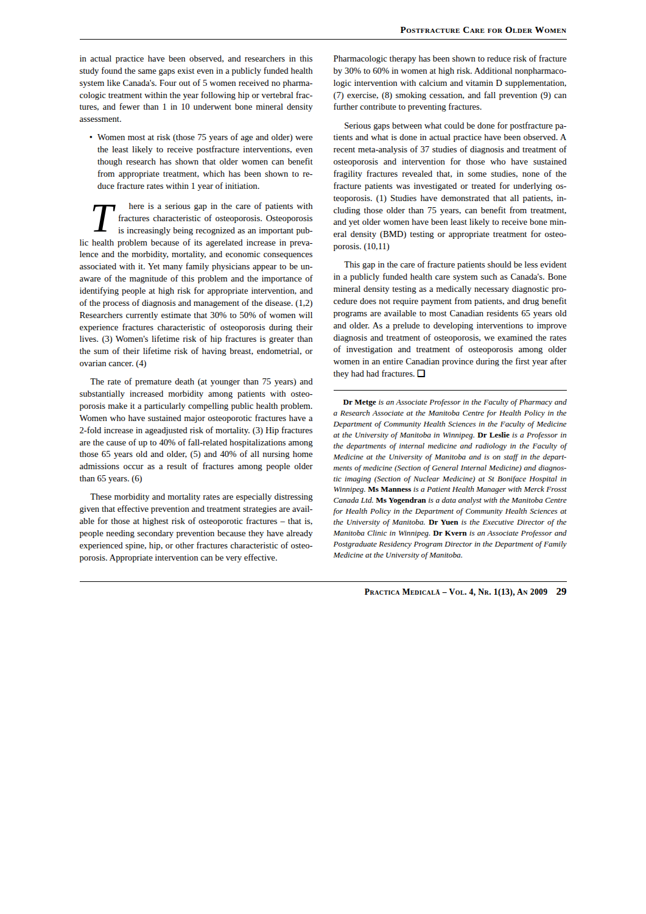Postfracture Care for Older Women
in actual practice have been observed, and researchers in this study found the same gaps exist even in a publicly funded health system like Canada's. Four out of 5 women received no pharmacologic treatment within the year following hip or vertebral fractures, and fewer than 1 in 10 underwent bone mineral density assessment.
Women most at risk (those 75 years of age and older) were the least likely to receive postfracture interventions, even though research has shown that older women can benefit from appropriate treatment, which has been shown to reduce fracture rates within 1 year of initiation.
There is a serious gap in the care of patients with fractures characteristic of osteoporosis. Osteoporosis is increasingly being recognized as an important public health problem because of its agerelated increase in prevalence and the morbidity, mortality, and economic consequences associated with it. Yet many family physicians appear to be unaware of the magnitude of this problem and the importance of identifying people at high risk for appropriate intervention, and of the process of diagnosis and management of the disease. (1,2) Researchers currently estimate that 30% to 50% of women will experience fractures characteristic of osteoporosis during their lives. (3) Women's lifetime risk of hip fractures is greater than the sum of their lifetime risk of having breast, endometrial, or ovarian cancer. (4)
The rate of premature death (at younger than 75 years) and substantially increased morbidity among patients with osteoporosis make it a particularly compelling public health problem. Women who have sustained major osteoporotic fractures have a 2-fold increase in ageadjusted risk of mortality. (3) Hip fractures are the cause of up to 40% of fall-related hospitalizations among those 65 years old and older, (5) and 40% of all nursing home admissions occur as a result of fractures among people older than 65 years. (6)
These morbidity and mortality rates are especially distressing given that effective prevention and treatment strategies are available for those at highest risk of osteoporotic fractures – that is, people needing secondary prevention because they have already experienced spine, hip, or other fractures characteristic of osteoporosis. Appropriate intervention can be very effective.
Pharmacologic therapy has been shown to reduce risk of fracture by 30% to 60% in women at high risk. Additional nonpharmacologic intervention with calcium and vitamin D supplementation, (7) exercise, (8) smoking cessation, and fall prevention (9) can further contribute to preventing fractures.
Serious gaps between what could be done for postfracture patients and what is done in actual practice have been observed. A recent meta-analysis of 37 studies of diagnosis and treatment of osteoporosis and intervention for those who have sustained fragility fractures revealed that, in some studies, none of the fracture patients was investigated or treated for underlying osteoporosis. (1) Studies have demonstrated that all patients, including those older than 75 years, can benefit from treatment, and yet older women have been least likely to receive bone mineral density (BMD) testing or appropriate treatment for osteoporosis. (10,11)
This gap in the care of fracture patients should be less evident in a publicly funded health care system such as Canada's. Bone mineral density testing as a medically necessary diagnostic procedure does not require payment from patients, and drug benefit programs are available to most Canadian residents 65 years old and older. As a prelude to developing interventions to improve diagnosis and treatment of osteoporosis, we examined the rates of investigation and treatment of osteoporosis among older women in an entire Canadian province during the first year after they had had fractures. ❑
Dr Metge is an Associate Professor in the Faculty of Pharmacy and a Research Associate at the Manitoba Centre for Health Policy in the Department of Community Health Sciences in the Faculty of Medicine at the University of Manitoba in Winnipeg. Dr Leslie is a Professor in the departments of internal medicine and radiology in the Faculty of Medicine at the University of Manitoba and is on staff in the departments of medicine (Section of General Internal Medicine) and diagnostic imaging (Section of Nuclear Medicine) at St Boniface Hospital in Winnipeg. Ms Manness is a Patient Health Manager with Merck Frosst Canada Ltd. Ms Yogendran is a data analyst with the Manitoba Centre for Health Policy in the Department of Community Health Sciences at the University of Manitoba. Dr Yuen is the Executive Director of the Manitoba Clinic in Winnipeg. Dr Kvern is an Associate Professor and Postgraduate Residency Program Director in the Department of Family Medicine at the University of Manitoba.
Practica Medicală – Vol. 4, Nr. 1(13), An 2009 29